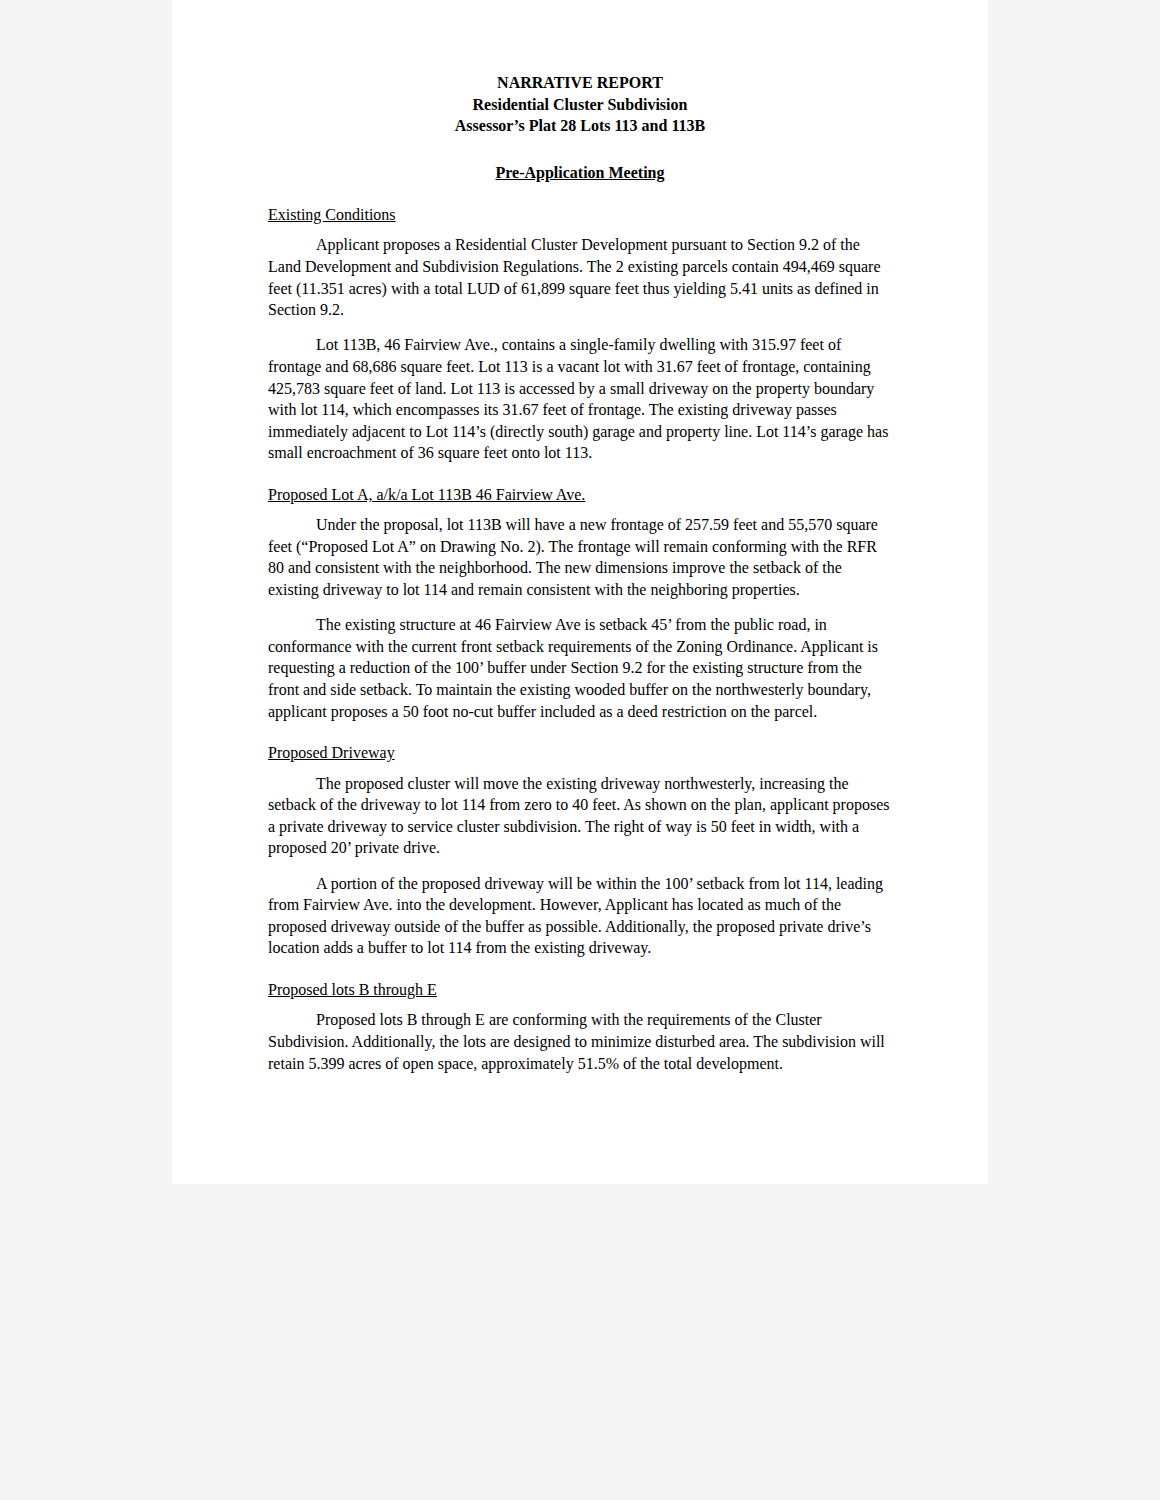NARRATIVE REPORT Residential Cluster Subdivision Assessor’s Plat 28 Lots 113 and 113B
Pre-Application Meeting
Existing Conditions
Applicant proposes a Residential Cluster Development pursuant to Section 9.2 of the Land Development and Subdivision Regulations. The 2 existing parcels contain 494,469 square feet (11.351 acres) with a total LUD of 61,899 square feet thus yielding 5.41 units as defined in Section 9.2.
Lot 113B, 46 Fairview Ave., contains a single-family dwelling with 315.97 feet of frontage and 68,686 square feet. Lot 113 is a vacant lot with 31.67 feet of frontage, containing 425,783 square feet of land. Lot 113 is accessed by a small driveway on the property boundary with lot 114, which encompasses its 31.67 feet of frontage. The existing driveway passes immediately adjacent to Lot 114’s (directly south) garage and property line. Lot 114’s garage has small encroachment of 36 square feet onto lot 113.
Proposed Lot A, a/k/a Lot 113B 46 Fairview Ave.
Under the proposal, lot 113B will have a new frontage of 257.59 feet and 55,570 square feet (“Proposed Lot A” on Drawing No. 2). The frontage will remain conforming with the RFR 80 and consistent with the neighborhood. The new dimensions improve the setback of the existing driveway to lot 114 and remain consistent with the neighboring properties.
The existing structure at 46 Fairview Ave is setback 45’ from the public road, in conformance with the current front setback requirements of the Zoning Ordinance. Applicant is requesting a reduction of the 100’ buffer under Section 9.2 for the existing structure from the front and side setback. To maintain the existing wooded buffer on the northwesterly boundary, applicant proposes a 50 foot no-cut buffer included as a deed restriction on the parcel.
Proposed Driveway
The proposed cluster will move the existing driveway northwesterly, increasing the setback of the driveway to lot 114 from zero to 40 feet. As shown on the plan, applicant proposes a private driveway to service cluster subdivision. The right of way is 50 feet in width, with a proposed 20’ private drive.
A portion of the proposed driveway will be within the 100’ setback from lot 114, leading from Fairview Ave. into the development. However, Applicant has located as much of the proposed driveway outside of the buffer as possible. Additionally, the proposed private drive’s location adds a buffer to lot 114 from the existing driveway.
Proposed lots B through E
Proposed lots B through E are conforming with the requirements of the Cluster Subdivision. Additionally, the lots are designed to minimize disturbed area. The subdivision will retain 5.399 acres of open space, approximately 51.5% of the total development.